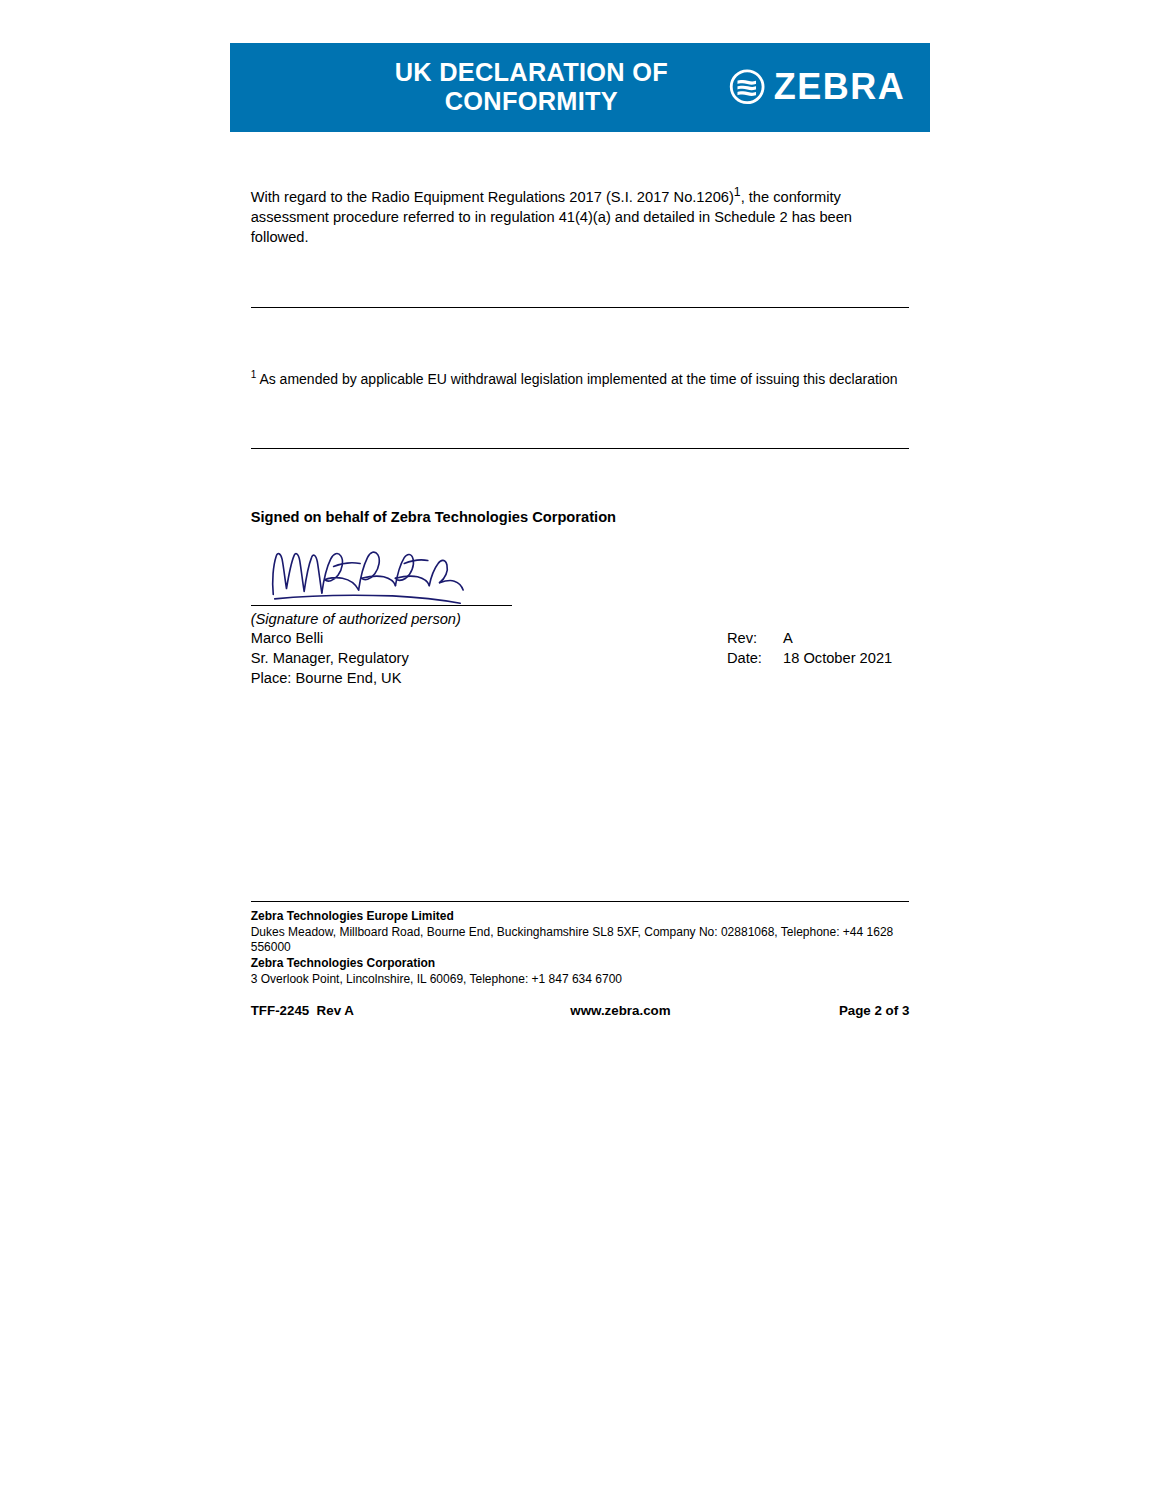UK DECLARATION OF CONFORMITY
ZEBRA
With regard to the Radio Equipment Regulations 2017 (S.I. 2017 No.1206)1, the conformity assessment procedure referred to in regulation 41(4)(a) and detailed in Schedule 2 has been followed.
1 As amended by applicable EU withdrawal legislation implemented at the time of issuing this declaration
Signed on behalf of Zebra Technologies Corporation
(Signature of authorized person)
Marco Belli
Sr. Manager, Regulatory
Place: Bourne End, UK
| Rev: | A |
| Date: | 18 October 2021 |
Zebra Technologies Europe Limited
Dukes Meadow, Millboard Road, Bourne End, Buckinghamshire SL8 5XF, Company No: 02881068, Telephone: +44 1628 556000
Zebra Technologies Corporation
3 Overlook Point, Lincolnshire, IL 60069, Telephone: +1 847 634 6700
TFF-2245 Rev A
www.zebra.com
Page 2 of 3